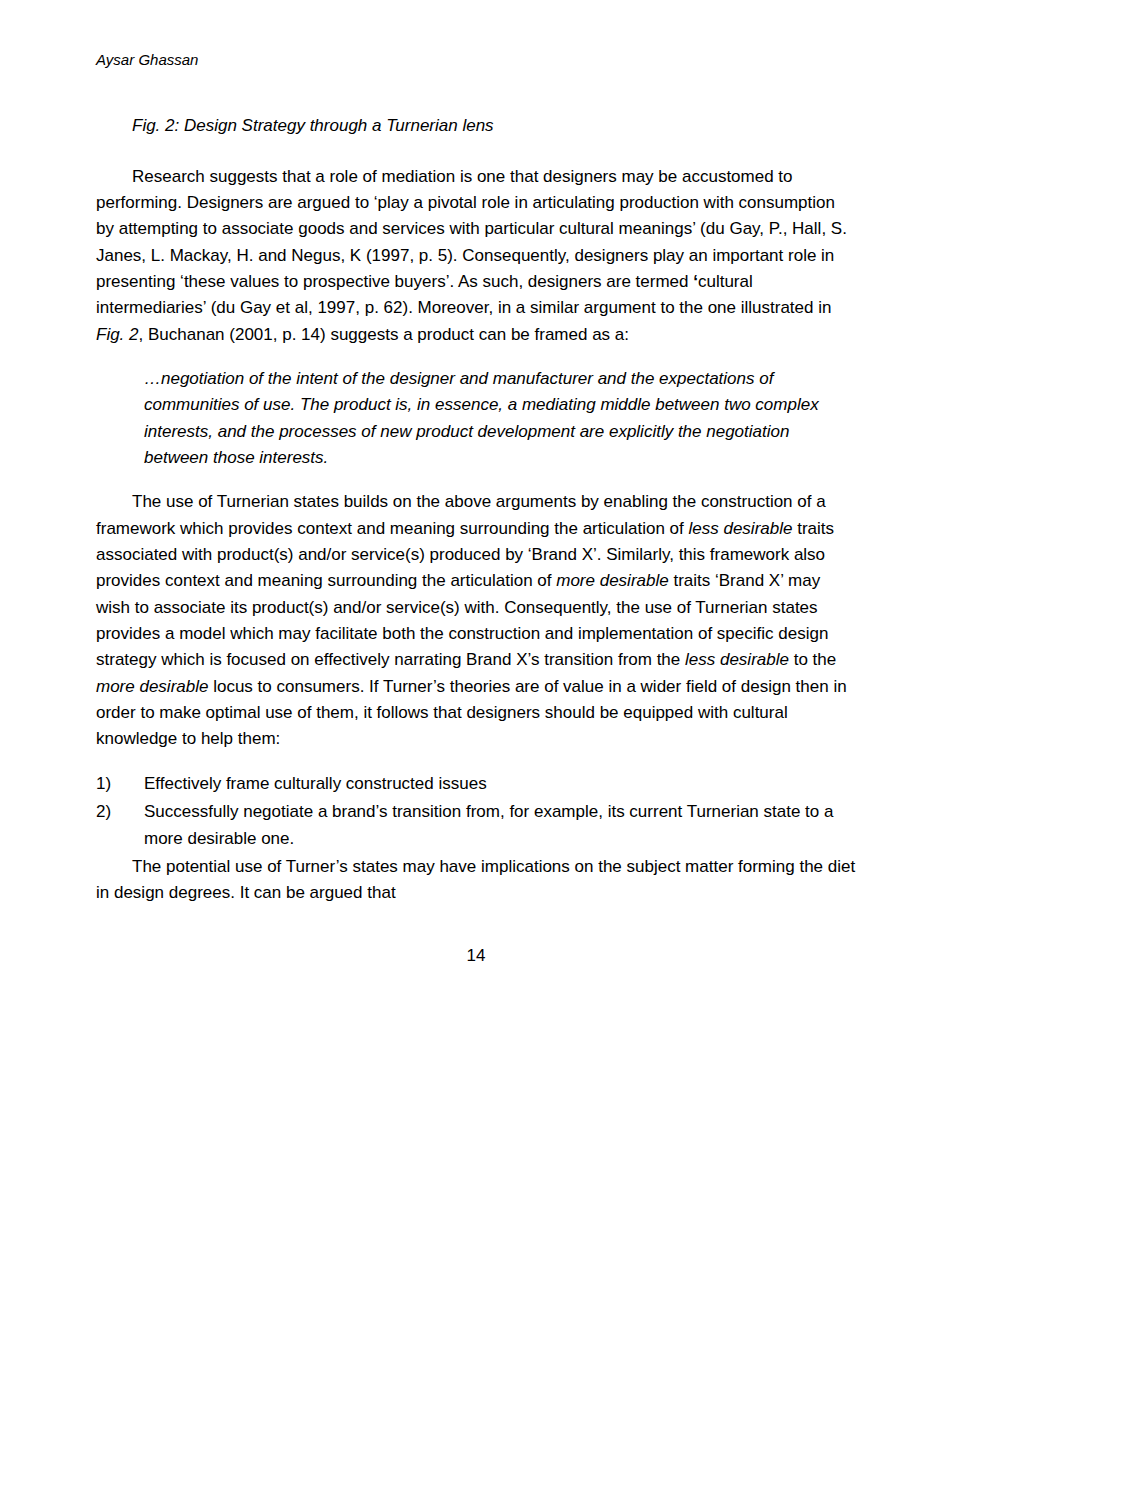Aysar Ghassan
Fig. 2: Design Strategy through a Turnerian lens
Research suggests that a role of mediation is one that designers may be accustomed to performing. Designers are argued to ‘play a pivotal role in articulating production with consumption by attempting to associate goods and services with particular cultural meanings’ (du Gay, P., Hall, S. Janes, L. Mackay, H. and Negus, K (1997, p. 5). Consequently, designers play an important role in presenting ‘these values to prospective buyers’. As such, designers are termed ‘cultural intermediaries’ (du Gay et al, 1997, p. 62). Moreover, in a similar argument to the one illustrated in Fig. 2, Buchanan (2001, p. 14) suggests a product can be framed as a:
…negotiation of the intent of the designer and manufacturer and the expectations of communities of use. The product is, in essence, a mediating middle between two complex interests, and the processes of new product development are explicitly the negotiation between those interests.
The use of Turnerian states builds on the above arguments by enabling the construction of a framework which provides context and meaning surrounding the articulation of less desirable traits associated with product(s) and/or service(s) produced by ‘Brand X’. Similarly, this framework also provides context and meaning surrounding the articulation of more desirable traits ‘Brand X’ may wish to associate its product(s) and/or service(s) with. Consequently, the use of Turnerian states provides a model which may facilitate both the construction and implementation of specific design strategy which is focused on effectively narrating Brand X’s transition from the less desirable to the more desirable locus to consumers. If Turner’s theories are of value in a wider field of design then in order to make optimal use of them, it follows that designers should be equipped with cultural knowledge to help them:
Effectively frame culturally constructed issues
Successfully negotiate a brand’s transition from, for example, its current Turnerian state to a more desirable one.
The potential use of Turner’s states may have implications on the subject matter forming the diet in design degrees. It can be argued that
14